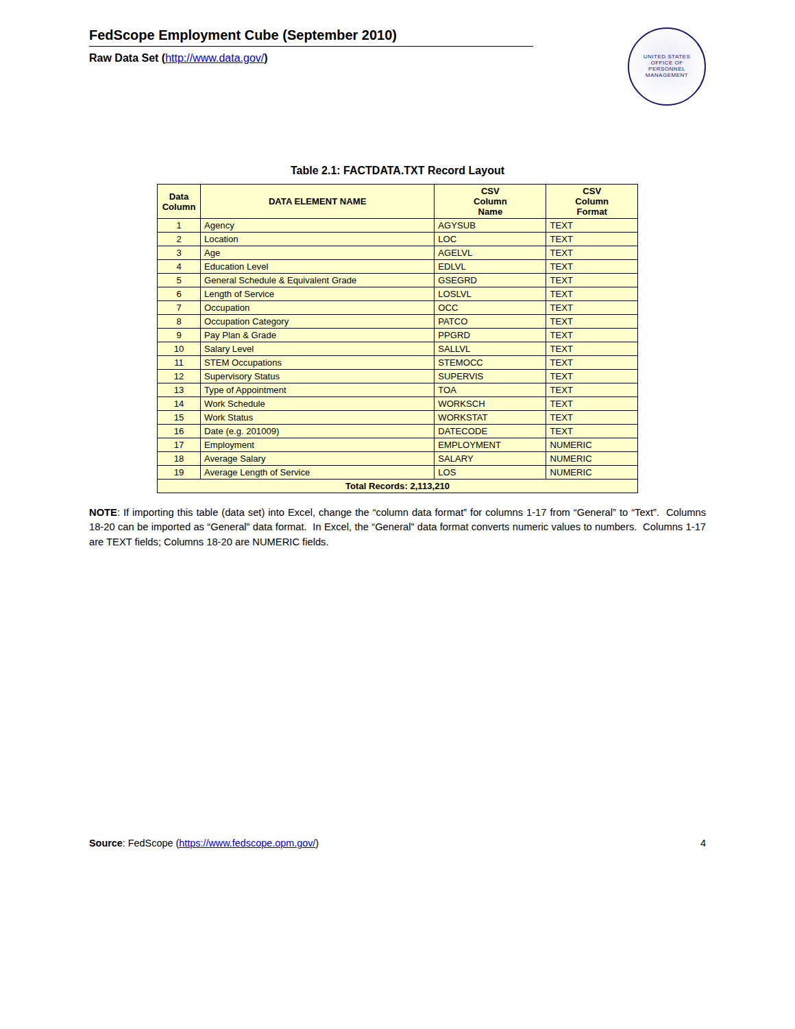FedScope Employment Cube (September 2010)
Raw Data Set (http://www.data.gov/)
UNITED STATES
OFFICE OF
PERSONNEL
MANAGEMENT
Table 2.1: FACTDATA.TXT Record Layout
| Data Column | DATA ELEMENT NAME | CSV Column Name | CSV Column Format |
| --- | --- | --- | --- |
| 1 | Agency | AGYSUB | TEXT |
| 2 | Location | LOC | TEXT |
| 3 | Age | AGELVL | TEXT |
| 4 | Education Level | EDLVL | TEXT |
| 5 | General Schedule & Equivalent Grade | GSEGRD | TEXT |
| 6 | Length of Service | LOSLVL | TEXT |
| 7 | Occupation | OCC | TEXT |
| 8 | Occupation Category | PATCO | TEXT |
| 9 | Pay Plan & Grade | PPGRD | TEXT |
| 10 | Salary Level | SALLVL | TEXT |
| 11 | STEM Occupations | STEMOCC | TEXT |
| 12 | Supervisory Status | SUPERVIS | TEXT |
| 13 | Type of Appointment | TOA | TEXT |
| 14 | Work Schedule | WORKSCH | TEXT |
| 15 | Work Status | WORKSTAT | TEXT |
| 16 | Date (e.g. 201009) | DATECODE | TEXT |
| 17 | Employment | EMPLOYMENT | NUMERIC |
| 18 | Average Salary | SALARY | NUMERIC |
| 19 | Average Length of Service | LOS | NUMERIC |
| Total Records: 2,113,210 |
NOTE: If importing this table (data set) into Excel, change the “column data format” for columns 1-17 from “General” to “Text”. Columns 18-20 can be imported as “General” data format. In Excel, the “General” data format converts numeric values to numbers. Columns 1-17 are TEXT fields; Columns 18-20 are NUMERIC fields.
Source: FedScope (https://www.fedscope.opm.gov/)
4